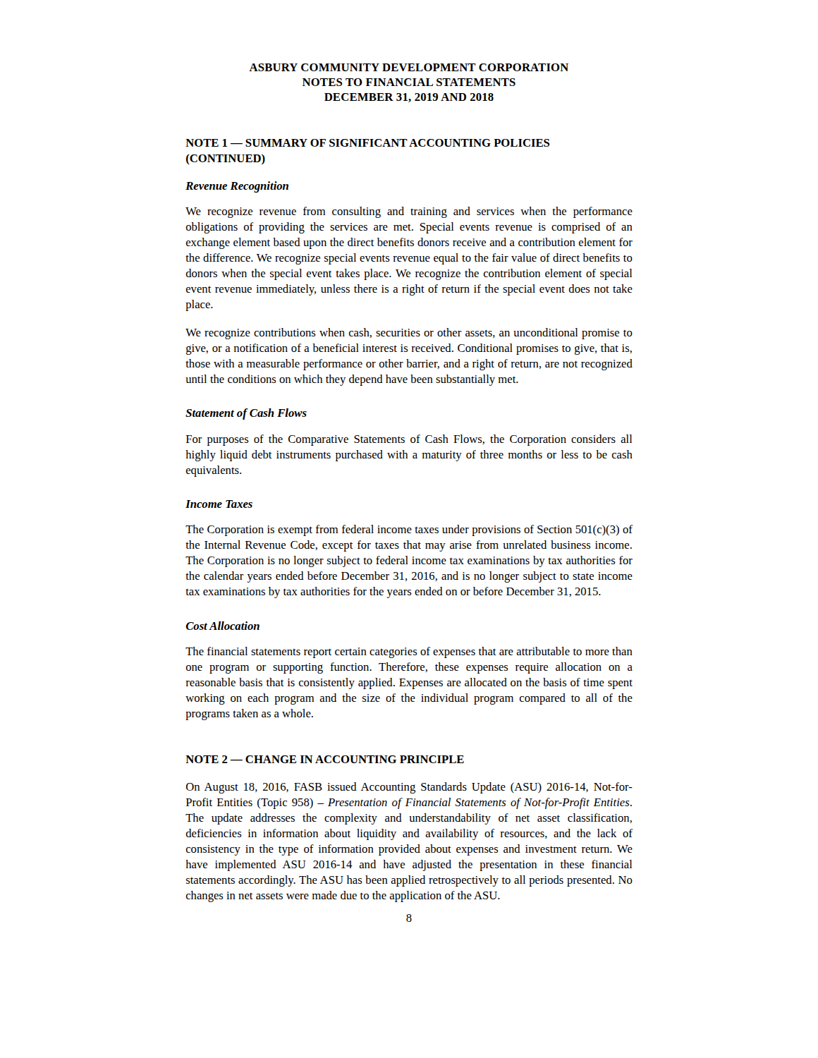Asbury Community Development Corporation
Notes to Financial Statements
December 31, 2019 and 2018
Note 1 — Summary of Significant Accounting Policies (Continued)
Revenue Recognition
We recognize revenue from consulting and training and services when the performance obligations of providing the services are met. Special events revenue is comprised of an exchange element based upon the direct benefits donors receive and a contribution element for the difference. We recognize special events revenue equal to the fair value of direct benefits to donors when the special event takes place. We recognize the contribution element of special event revenue immediately, unless there is a right of return if the special event does not take place.
We recognize contributions when cash, securities or other assets, an unconditional promise to give, or a notification of a beneficial interest is received. Conditional promises to give, that is, those with a measurable performance or other barrier, and a right of return, are not recognized until the conditions on which they depend have been substantially met.
Statement of Cash Flows
For purposes of the Comparative Statements of Cash Flows, the Corporation considers all highly liquid debt instruments purchased with a maturity of three months or less to be cash equivalents.
Income Taxes
The Corporation is exempt from federal income taxes under provisions of Section 501(c)(3) of the Internal Revenue Code, except for taxes that may arise from unrelated business income. The Corporation is no longer subject to federal income tax examinations by tax authorities for the calendar years ended before December 31, 2016, and is no longer subject to state income tax examinations by tax authorities for the years ended on or before December 31, 2015.
Cost Allocation
The financial statements report certain categories of expenses that are attributable to more than one program or supporting function. Therefore, these expenses require allocation on a reasonable basis that is consistently applied. Expenses are allocated on the basis of time spent working on each program and the size of the individual program compared to all of the programs taken as a whole.
Note 2 — Change in Accounting Principle
On August 18, 2016, FASB issued Accounting Standards Update (ASU) 2016-14, Not-for-Profit Entities (Topic 958) – Presentation of Financial Statements of Not-for-Profit Entities. The update addresses the complexity and understandability of net asset classification, deficiencies in information about liquidity and availability of resources, and the lack of consistency in the type of information provided about expenses and investment return. We have implemented ASU 2016-14 and have adjusted the presentation in these financial statements accordingly. The ASU has been applied retrospectively to all periods presented. No changes in net assets were made due to the application of the ASU.
8